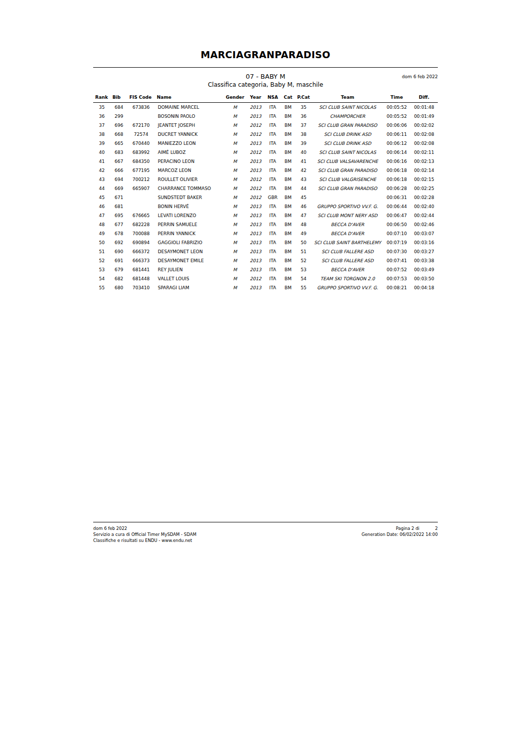MARCIAGRANPARADISO
07 - BABY M dom 6 feb 2022
Classifica categoria, Baby M, maschile
| Rank | Bib | FIS Code | Name | Gender | Year | NSA | Cat | P.Cat | Team | Time | Diff. |
| --- | --- | --- | --- | --- | --- | --- | --- | --- | --- | --- | --- |
| 35 | 684 | 673836 | DOMAINE MARCEL | M | 2013 | ITA | BM | 35 | SCI CLUB SAINT NICOLAS | 00:05:52 | 00:01:48 |
| 36 | 299 | | BOSONIN PAOLO | M | 2013 | ITA | BM | 36 | CHAMPORCHER | 00:05:52 | 00:01:49 |
| 37 | 696 | 672170 | JEANTET JOSEPH | M | 2012 | ITA | BM | 37 | SCI CLUB GRAN PARADISO | 00:06:06 | 00:02:02 |
| 38 | 668 | 72574 | DUCRET YANNICK | M | 2012 | ITA | BM | 38 | SCI CLUB DRINK ASD | 00:06:11 | 00:02:08 |
| 39 | 665 | 670440 | MANIEZZO LEON | M | 2013 | ITA | BM | 39 | SCI CLUB DRINK ASD | 00:06:12 | 00:02:08 |
| 40 | 683 | 683992 | AIMÉ LUBOZ | M | 2012 | ITA | BM | 40 | SCI CLUB SAINT NICOLAS | 00:06:14 | 00:02:11 |
| 41 | 667 | 684350 | PERACINO LEON | M | 2013 | ITA | BM | 41 | SCI CLUB VALSAVARENCHE | 00:06:16 | 00:02:13 |
| 42 | 666 | 677195 | MARCOZ LEON | M | 2013 | ITA | BM | 42 | SCI CLUB GRAN PARADISO | 00:06:18 | 00:02:14 |
| 43 | 694 | 700212 | ROULLET OLIVIER | M | 2012 | ITA | BM | 43 | SCI CLUB VALGRISENCHE | 00:06:18 | 00:02:15 |
| 44 | 669 | 665907 | CHARRANCE TOMMASO | M | 2012 | ITA | BM | 44 | SCI CLUB GRAN PARADISO | 00:06:28 | 00:02:25 |
| 45 | 671 | | SUNDSTEDT BAKER | M | 2012 | GBR | BM | 45 | | 00:06:31 | 00:02:28 |
| 46 | 681 | | BONIN HERVÉ | M | 2013 | ITA | BM | 46 | GRUPPO SPORTIVO VV.F. G. | 00:06:44 | 00:02:40 |
| 47 | 695 | 676665 | LEVATI LORENZO | M | 2013 | ITA | BM | 47 | SCI CLUB MONT NERY ASD | 00:06:47 | 00:02:44 |
| 48 | 677 | 682228 | PERRIN SAMUELE | M | 2013 | ITA | BM | 48 | BECCA D'AVER | 00:06:50 | 00:02:46 |
| 49 | 678 | 700088 | PERRIN YANNICK | M | 2013 | ITA | BM | 49 | BECCA D'AVER | 00:07:10 | 00:03:07 |
| 50 | 692 | 690894 | GAGGIOLI FABRIZIO | M | 2013 | ITA | BM | 50 | SCI CLUB SAINT BARTHELEMY | 00:07:19 | 00:03:16 |
| 51 | 690 | 666372 | DESAYMONET LEON | M | 2013 | ITA | BM | 51 | SCI CLUB FALLERE ASD | 00:07:30 | 00:03:27 |
| 52 | 691 | 666373 | DESAYMONET EMILE | M | 2013 | ITA | BM | 52 | SCI CLUB FALLERE ASD | 00:07:41 | 00:03:38 |
| 53 | 679 | 681441 | REY JULIEN | M | 2013 | ITA | BM | 53 | BECCA D'AVER | 00:07:52 | 00:03:49 |
| 54 | 682 | 681448 | VALLET LOUIS | M | 2012 | ITA | BM | 54 | TEAM SKI TORGNON 2.0 | 00:07:53 | 00:03:50 |
| 55 | 680 | 703410 | SPARAGI LIAM | M | 2013 | ITA | BM | 55 | GRUPPO SPORTIVO VV.F. G. | 00:08:21 | 00:04:18 |
dom 6 feb 2022
Servizio a cura di Official Timer MySDAM - SDAM
Classifiche e risultati su ENDU - www.endu.net
Pagina 2 di 2
Generation Date: 06/02/2022 14:00